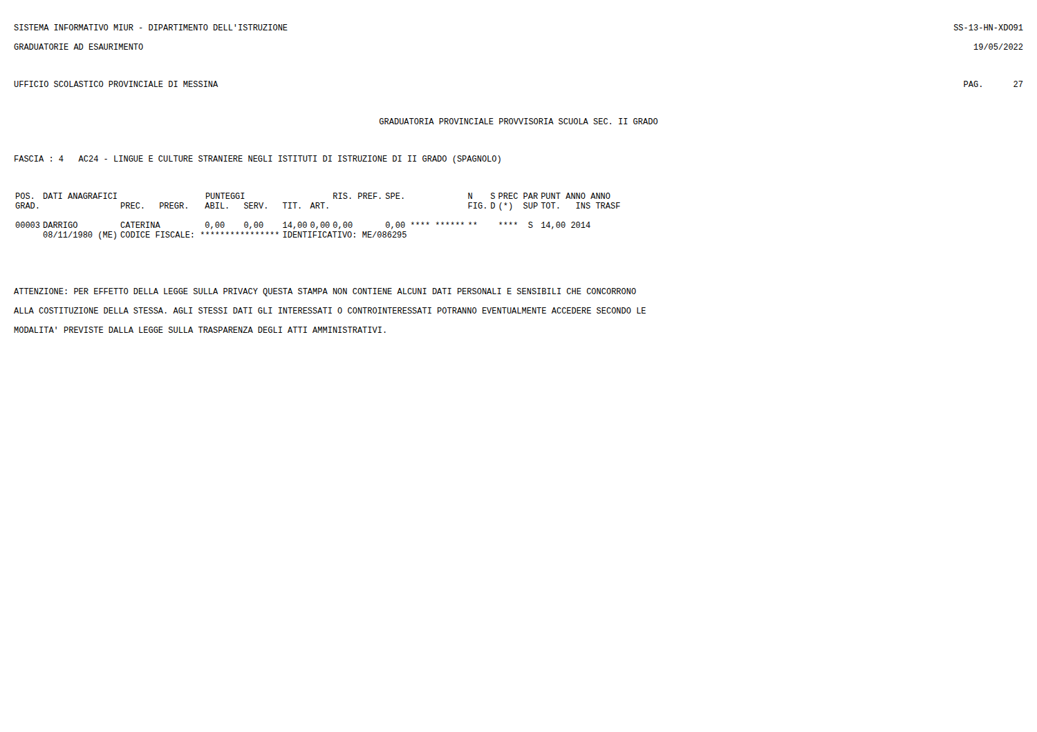SISTEMA INFORMATIVO MIUR - DIPARTIMENTO DELL'ISTRUZIONE SS-13-HN-XDO91
GRADUATORIE AD ESAURIMENTO 19/05/2022
UFFICIO SCOLASTICO PROVINCIALE DI MESSINA PAG. 27
GRADUATORIA PROVINCIALE PROVVISORIA SCUOLA SEC. II GRADO
FASCIA : 4 AC24 - LINGUE E CULTURE STRANIERE NEGLI ISTITUTI DI ISTRUZIONE DI II GRADO (SPAGNOLO)
| POS. | DATI ANAGRAFICI | PUNTEGGI | RIS. PREF. | SPE. | N | S | PREC PAR | PUNT ANNO ANNO |
| GRAD. | | PREC. | PREGR. | ABIL. | SERV. | TIT. | ART. | | | FIG. | D | (*) SUP | TOT. INS TRASF |
| 00003 | DARRIGO | CATERINA | 0,00 | 0,00 | 14,00 | 0,00 | 0,00 | 0,00 **** ****** | ** | | **** S | 14,00 2014 |
| | 08/11/1980 (ME) | CODICE FISCALE: **************** | IDENTIFICATIVO: ME/086295 |
ATTENZIONE: PER EFFETTO DELLA LEGGE SULLA PRIVACY QUESTA STAMPA NON CONTIENE ALCUNI DATI PERSONALI E SENSIBILI CHE CONCORRONO ALLA COSTITUZIONE DELLA STESSA. AGLI STESSI DATI GLI INTERESSATI O CONTROINTERESSATI POTRANNO EVENTUALMENTE ACCEDERE SECONDO LE MODALITA' PREVISTE DALLA LEGGE SULLA TRASPARENZA DEGLI ATTI AMMINISTRATIVI.